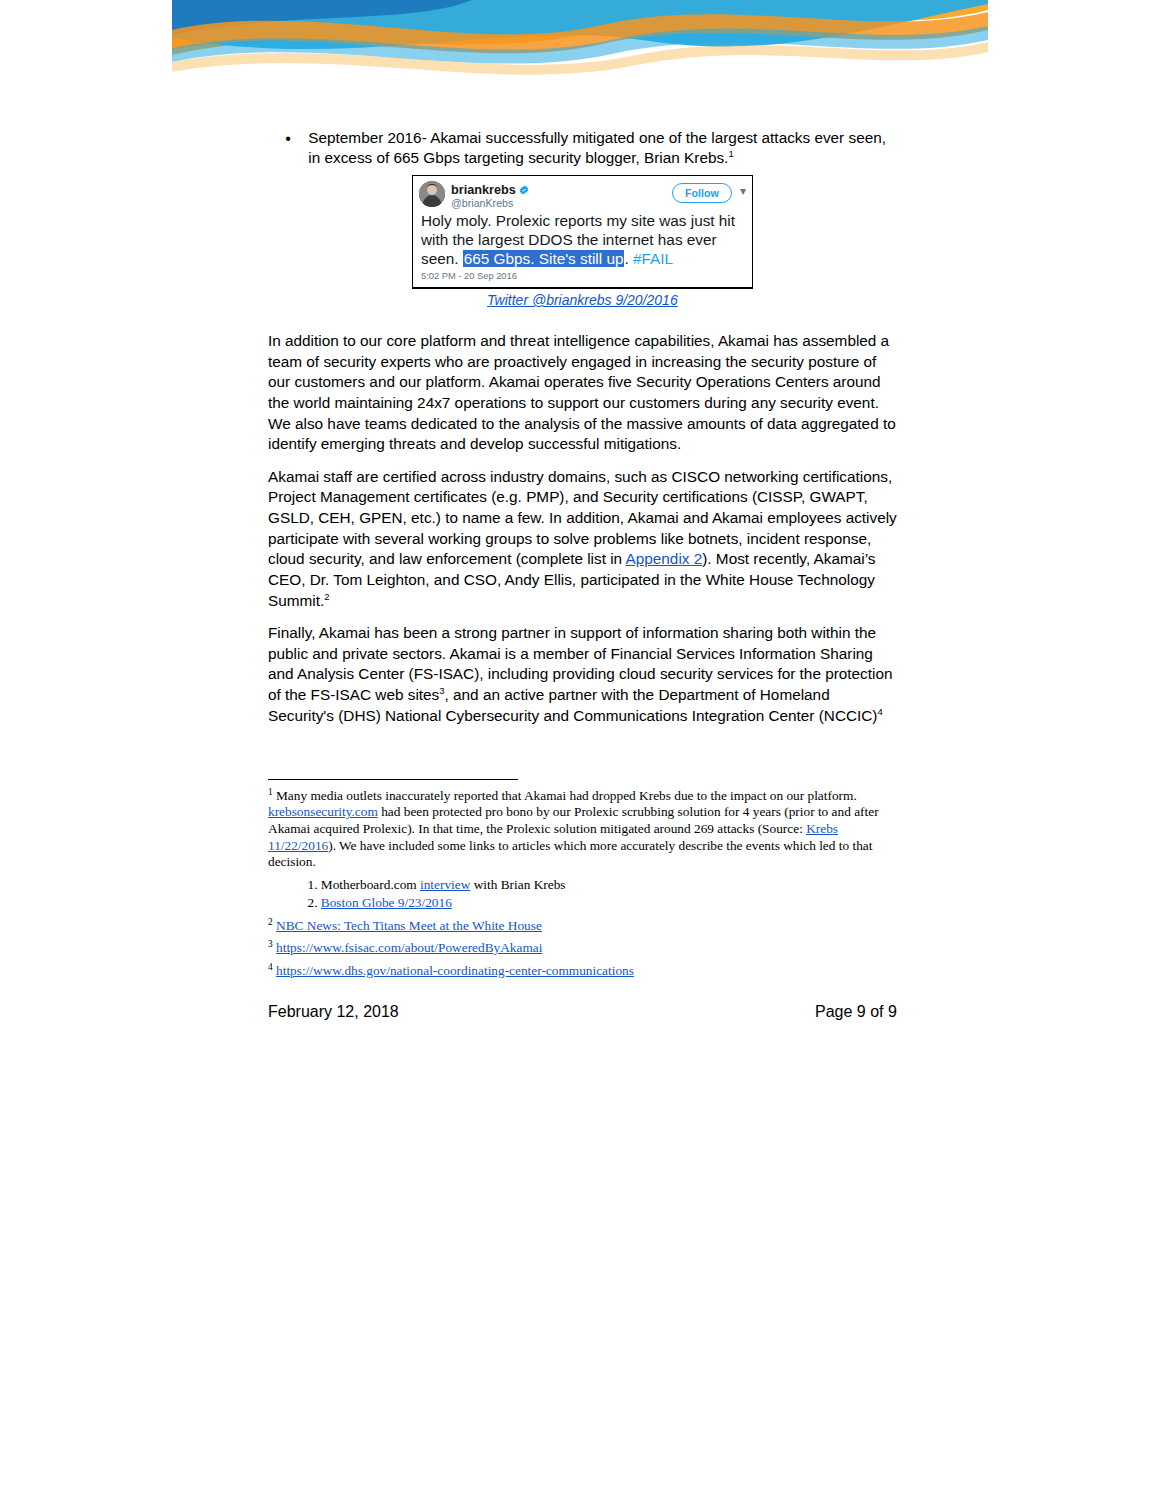September 2016- Akamai successfully mitigated one of the largest attacks ever seen, in excess of 665 Gbps targeting security blogger, Brian Krebs.1
briankrebs @brianKrebs
Follow
▾
Holy moly. Prolexic reports my site was just hit with the largest DDOS the internet has ever seen. 665 Gbps. Site's still up. #FAIL
5:02 PM - 20 Sep 2016
Twitter @briankrebs 9/20/2016
In addition to our core platform and threat intelligence capabilities, Akamai has assembled a team of security experts who are proactively engaged in increasing the security posture of our customers and our platform. Akamai operates five Security Operations Centers around the world maintaining 24x7 operations to support our customers during any security event. We also have teams dedicated to the analysis of the massive amounts of data aggregated to identify emerging threats and develop successful mitigations.
Akamai staff are certified across industry domains, such as CISCO networking certifications, Project Management certificates (e.g. PMP), and Security certifications (CISSP, GWAPT, GSLD, CEH, GPEN, etc.) to name a few. In addition, Akamai and Akamai employees actively participate with several working groups to solve problems like botnets, incident response, cloud security, and law enforcement (complete list in Appendix 2). Most recently, Akamai’s CEO, Dr. Tom Leighton, and CSO, Andy Ellis, participated in the White House Technology Summit.2
Finally, Akamai has been a strong partner in support of information sharing both within the public and private sectors. Akamai is a member of Financial Services Information Sharing and Analysis Center (FS-ISAC), including providing cloud security services for the protection of the FS-ISAC web sites3, and an active partner with the Department of Homeland Security's (DHS) National Cybersecurity and Communications Integration Center (NCCIC)4
1 Many media outlets inaccurately reported that Akamai had dropped Krebs due to the impact on our platform. krebsonsecurity.com had been protected pro bono by our Prolexic scrubbing solution for 4 years (prior to and after Akamai acquired Prolexic). In that time, the Prolexic solution mitigated around 269 attacks (Source: Krebs 11/22/2016). We have included some links to articles which more accurately describe the events which led to that decision.
Motherboard.com interview with Brian Krebs
Boston Globe 9/23/2016
2 NBC News: Tech Titans Meet at the White House
3 https://www.fsisac.com/about/PoweredByAkamai
4 https://www.dhs.gov/national-coordinating-center-communications
February 12, 2018
Page 9 of 9